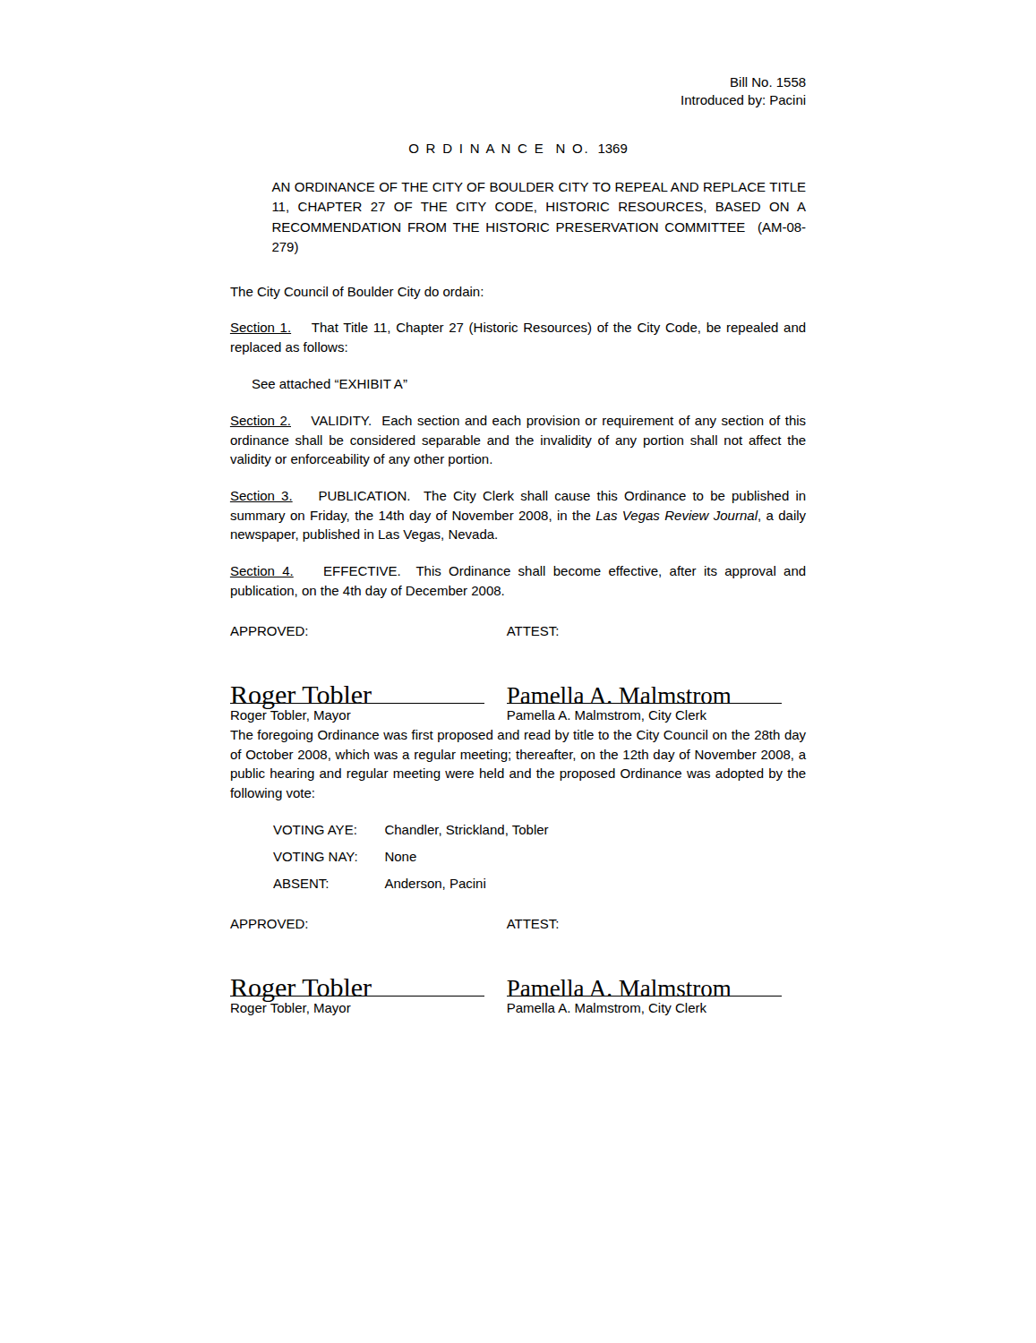Bill No. 1558
Introduced by: Pacini
O R D I N A N C E N O.1369
AN ORDINANCE OF THE CITY OF BOULDER CITY TO REPEAL AND REPLACE TITLE 11, CHAPTER 27 OF THE CITY CODE, HISTORIC RESOURCES, BASED ON A RECOMMENDATION FROM THE HISTORIC PRESERVATION COMMITTEE (AM-08-279)
The City Council of Boulder City do ordain:
Section 1. That Title 11, Chapter 27 (Historic Resources) of the City Code, be repealed and replaced as follows:
See attached “EXHIBIT A”
Section 2. VALIDITY. Each section and each provision or requirement of any section of this ordinance shall be considered separable and the invalidity of any portion shall not affect the validity or enforceability of any other portion.
Section 3. PUBLICATION. The City Clerk shall cause this Ordinance to be published in summary on Friday, the 14th day of November 2008, in the Las Vegas Review Journal, a daily newspaper, published in Las Vegas, Nevada.
Section 4. EFFECTIVE. This Ordinance shall become effective, after its approval and publication, on the 4th day of December 2008.
| APPROVED: | ATTEST: |
| Roger Tobler | Pamella A. Malmstrom |
| Roger Tobler, Mayor | Pamella A. Malmstrom, City Clerk |
The foregoing Ordinance was first proposed and read by title to the City Council on the 28th day of October 2008, which was a regular meeting; thereafter, on the 12th day of November 2008, a public hearing and regular meeting were held and the proposed Ordinance was adopted by the following vote:
VOTING AYE:
Chandler, Strickland, Tobler
VOTING NAY:
None
ABSENT:
Anderson, Pacini
| APPROVED: | ATTEST: |
| Roger Tobler | Pamella A. Malmstrom |
| Roger Tobler, Mayor | Pamella A. Malmstrom, City Clerk |